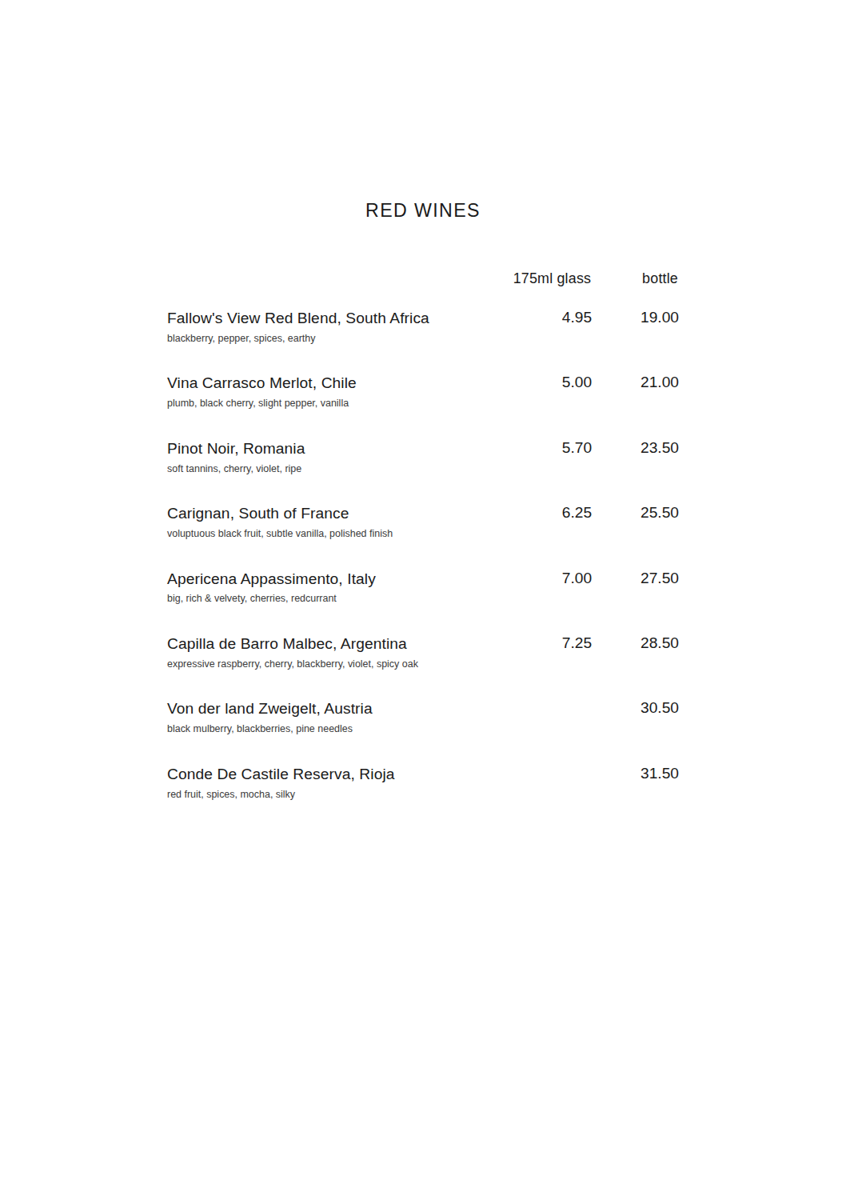RED WINES
| | 175ml glass | bottle |
| --- | --- | --- |
| Fallow's View Red Blend, South Africa blackberry, pepper, spices, earthy | 4.95 | 19.00 |
| Vina Carrasco Merlot, Chile plumb, black cherry, slight pepper, vanilla | 5.00 | 21.00 |
| Pinot Noir, Romania soft tannins, cherry, violet, ripe | 5.70 | 23.50 |
| Carignan, South of France voluptuous black fruit, subtle vanilla, polished finish | 6.25 | 25.50 |
| Apericena Appassimento, Italy big, rich & velvety, cherries, redcurrant | 7.00 | 27.50 |
| Capilla de Barro Malbec, Argentina expressive raspberry, cherry, blackberry, violet, spicy oak | 7.25 | 28.50 |
| Von der land Zweigelt, Austria black mulberry, blackberries, pine needles | | 30.50 |
| Conde De Castile Reserva, Rioja red fruit, spices, mocha, silky | | 31.50 |